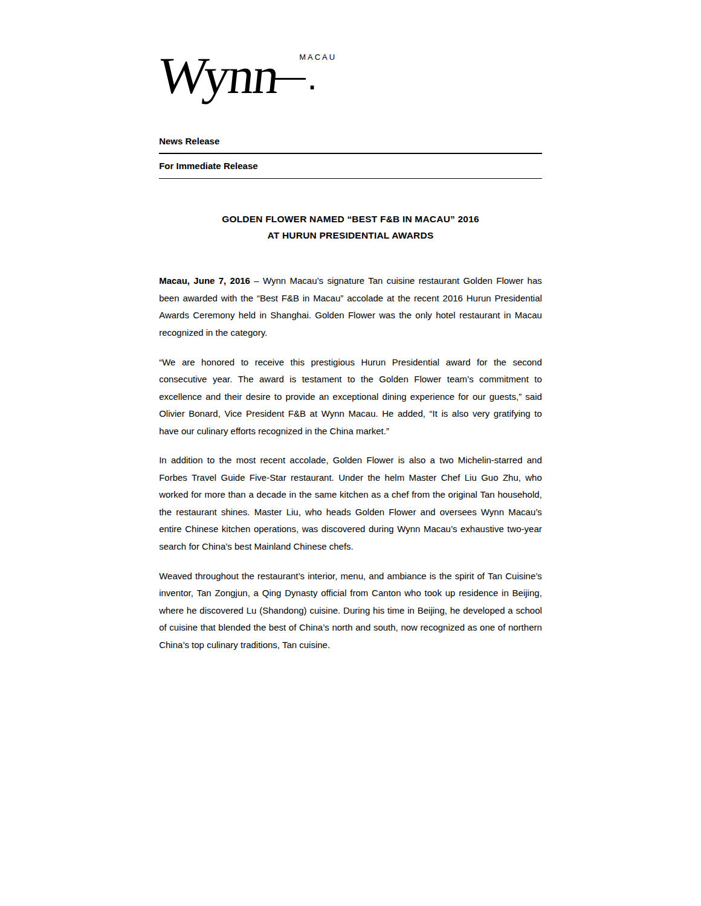Wynn . MACAU
News Release
For Immediate Release
GOLDEN FLOWER NAMED “BEST F&B IN MACAU” 2016
AT HURUN PRESIDENTIAL AWARDS
Macau, June 7, 2016 – Wynn Macau’s signature Tan cuisine restaurant Golden Flower has been awarded with the “Best F&B in Macau” accolade at the recent 2016 Hurun Presidential Awards Ceremony held in Shanghai. Golden Flower was the only hotel restaurant in Macau recognized in the category.
“We are honored to receive this prestigious Hurun Presidential award for the second consecutive year. The award is testament to the Golden Flower team’s commitment to excellence and their desire to provide an exceptional dining experience for our guests,” said Olivier Bonard, Vice President F&B at Wynn Macau. He added, “It is also very gratifying to have our culinary efforts recognized in the China market.”
In addition to the most recent accolade, Golden Flower is also a two Michelin-starred and Forbes Travel Guide Five-Star restaurant. Under the helm Master Chef Liu Guo Zhu, who worked for more than a decade in the same kitchen as a chef from the original Tan household, the restaurant shines. Master Liu, who heads Golden Flower and oversees Wynn Macau’s entire Chinese kitchen operations, was discovered during Wynn Macau’s exhaustive two-year search for China’s best Mainland Chinese chefs.
Weaved throughout the restaurant’s interior, menu, and ambiance is the spirit of Tan Cuisine’s inventor, Tan Zongjun, a Qing Dynasty official from Canton who took up residence in Beijing, where he discovered Lu (Shandong) cuisine. During his time in Beijing, he developed a school of cuisine that blended the best of China’s north and south, now recognized as one of northern China’s top culinary traditions, Tan cuisine.